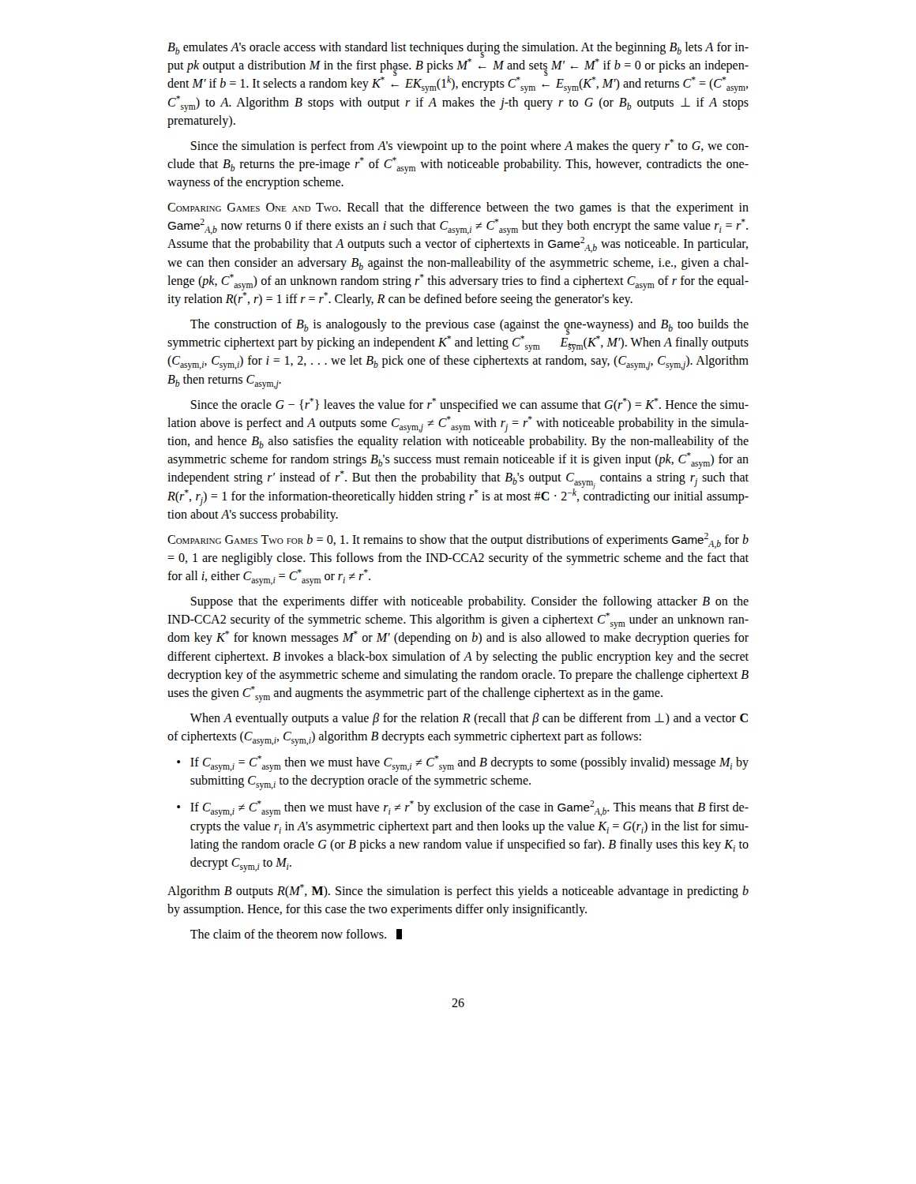Bb emulates A's oracle access with standard list techniques during the simulation. At the beginning Bb lets A for input pk output a distribution M in the first phase. B picks M* $← M and sets M′ ← M* if b = 0 or picks an independent M′ if b = 1. It selects a random key K* $← EKsym(1k), encrypts C*sym $← Esym(K*, M′) and returns C* = (C*asym, C*sym) to A. Algorithm B stops with output r if A makes the j-th query r to G (or Bb outputs ⊥ if A stops prematurely).
Since the simulation is perfect from A's viewpoint up to the point where A makes the query r* to G, we conclude that Bb returns the pre-image r* of C*asym with noticeable probability. This, however, contradicts the one-wayness of the encryption scheme.
Comparing Games One and Two. Recall that the difference between the two games is that the experiment in Game2A,b now returns 0 if there exists an i such that Casym,i ≠ C*asym but they both encrypt the same value ri = r*. Assume that the probability that A outputs such a vector of ciphertexts in Game2A,b was noticeable. In particular, we can then consider an adversary Bb against the non-malleability of the asymmetric scheme, i.e., given a challenge (pk, C*asym) of an unknown random string r* this adversary tries to find a ciphertext Casym of r for the equality relation R(r*, r) = 1 iff r = r*. Clearly, R can be defined before seeing the generator's key.
The construction of Bb is analogously to the previous case (against the one-wayness) and Bb too builds the symmetric ciphertext part by picking an independent K* and letting C*sym $← Esym(K*, M′). When A finally outputs (Casym,i, Csym,i) for i = 1, 2, . . . we let Bb pick one of these ciphertexts at random, say, (Casym,j, Csym,j). Algorithm Bb then returns Casym,j.
Since the oracle G − {r*} leaves the value for r* unspecified we can assume that G(r*) = K*. Hence the simulation above is perfect and A outputs some Casym,j ≠ C*asym with rj = r* with noticeable probability in the simulation, and hence Bb also satisfies the equality relation with noticeable probability. By the non-malleability of the asymmetric scheme for random strings Bb's success must remain noticeable if it is given input (pk, C*asym) for an independent string r′ instead of r*. But then the probability that Bb's output Casymj contains a string rj such that R(r*, rj) = 1 for the information-theoretically hidden string r* is at most #C · 2−k, contradicting our initial assumption about A's success probability.
Comparing Games Two for b = 0, 1. It remains to show that the output distributions of experiments Game2A,b for b = 0, 1 are negligibly close. This follows from the IND-CCA2 security of the symmetric scheme and the fact that for all i, either Casym,i = C*asym or ri ≠ r*.
Suppose that the experiments differ with noticeable probability. Consider the following attacker B on the IND-CCA2 security of the symmetric scheme. This algorithm is given a ciphertext C*sym under an unknown random key K* for known messages M* or M′ (depending on b) and is also allowed to make decryption queries for different ciphertext. B invokes a black-box simulation of A by selecting the public encryption key and the secret decryption key of the asymmetric scheme and simulating the random oracle. To prepare the challenge ciphertext B uses the given C*sym and augments the asymmetric part of the challenge ciphertext as in the game.
When A eventually outputs a value β for the relation R (recall that β can be different from ⊥) and a vector C of ciphertexts (Casym,i, Csym,i) algorithm B decrypts each symmetric ciphertext part as follows:
If Casym,i = C*asym then we must have Csym,i ≠ C*sym and B decrypts to some (possibly invalid) message Mi by submitting Csym,i to the decryption oracle of the symmetric scheme.
If Casym,i ≠ C*asym then we must have ri ≠ r* by exclusion of the case in Game2A,b. This means that B first decrypts the value ri in A's asymmetric ciphertext part and then looks up the value Ki = G(ri) in the list for simulating the random oracle G (or B picks a new random value if unspecified so far). B finally uses this key Ki to decrypt Csym,i to Mi.
Algorithm B outputs R(M*, M). Since the simulation is perfect this yields a noticeable advantage in predicting b by assumption. Hence, for this case the two experiments differ only insignificantly.
The claim of the theorem now follows.
26